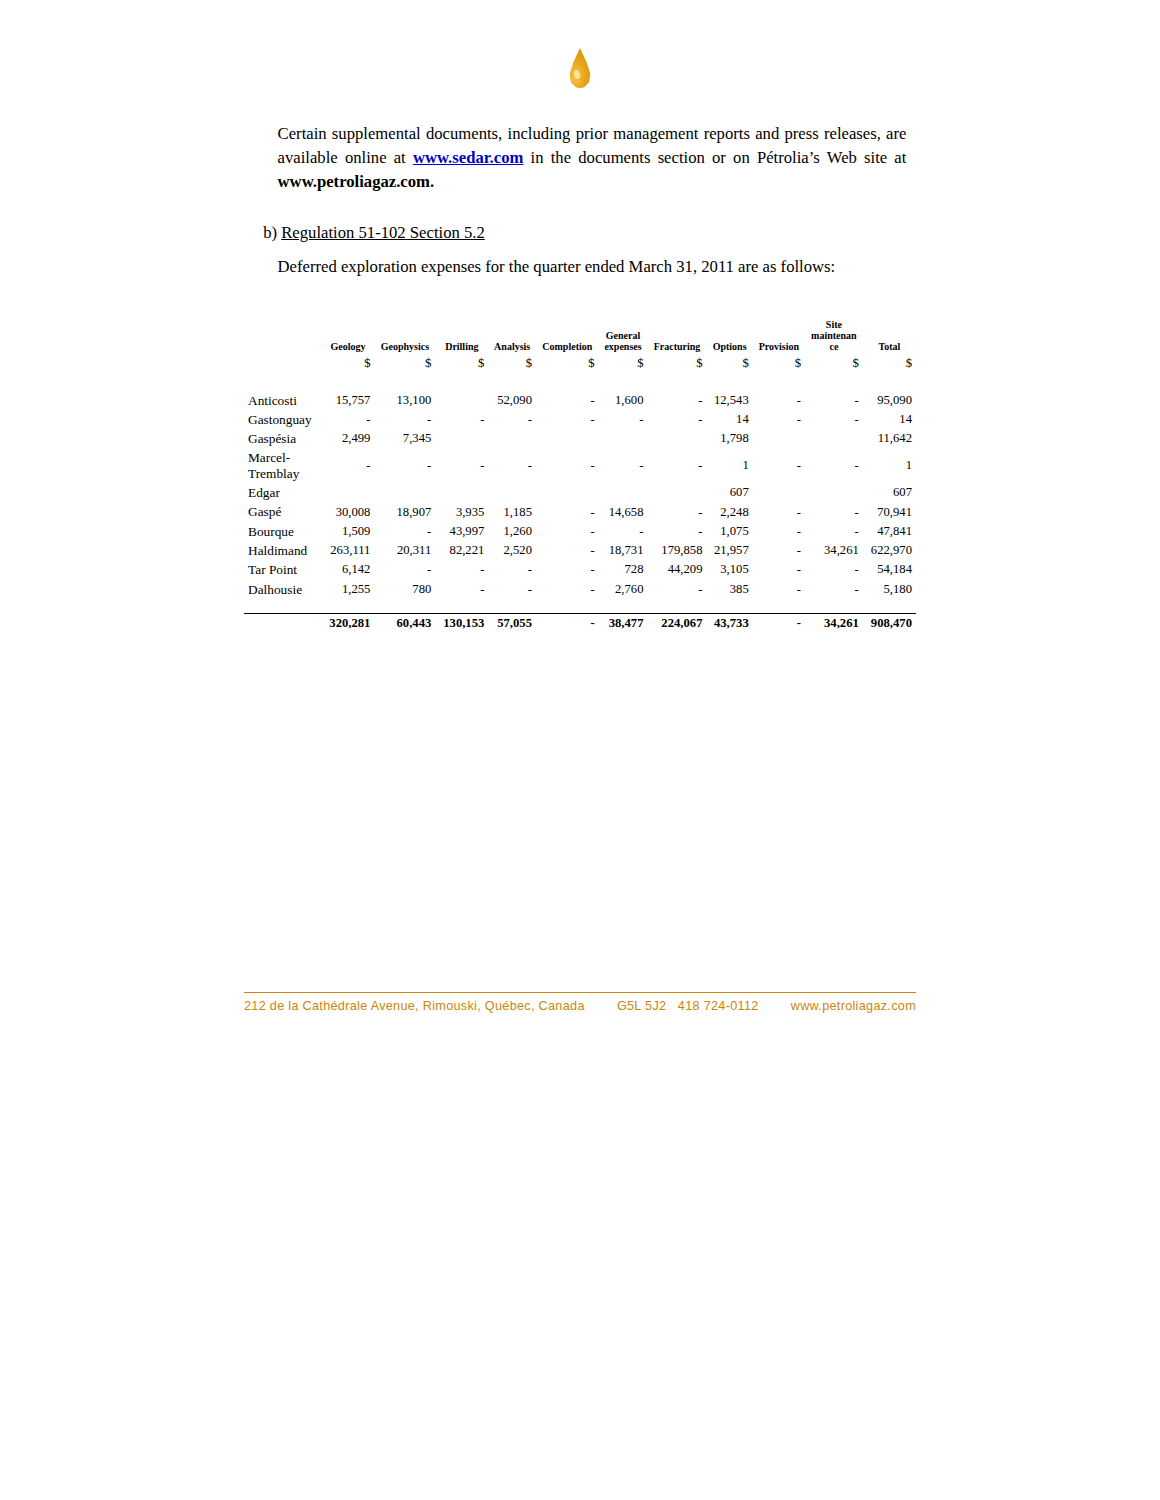Certain supplemental documents, including prior management reports and press releases, are available online at www.sedar.com in the documents section or on Pétrolia’s Web site at www.petroliagaz.com.
b) Regulation 51-102 Section 5.2
Deferred exploration expenses for the quarter ended March 31, 2011 are as follows:
| | Geology | Geophysics | Drilling | Analysis | Completion | General expenses | Fracturing | Options | Provision | Site maintenan ce | Total |
| --- | --- | --- | --- | --- | --- | --- | --- | --- | --- | --- | --- |
| | $ | $ | $ | $ | $ | $ | $ | $ | $ | $ | $ |
| Anticosti | 15,757 | 13,100 | | 52,090 | - | 1,600 | - | 12,543 | - | - | 95,090 |
| Gastonguay | - | - | - | - | - | - | - | 14 | - | - | 14 |
| Gaspésia | 2,499 | 7,345 | | | | | | 1,798 | | | 11,642 |
| Marcel- Tremblay | - | - | - | - | - | - | - | 1 | - | - | 1 |
| Edgar | | | | | | | | 607 | | | 607 |
| Gaspé | 30,008 | 18,907 | 3,935 | 1,185 | - | 14,658 | - | 2,248 | - | - | 70,941 |
| Bourque | 1,509 | - | 43,997 | 1,260 | - | - | - | 1,075 | - | - | 47,841 |
| Haldimand | 263,111 | 20,311 | 82,221 | 2,520 | - | 18,731 | 179,858 | 21,957 | - | 34,261 | 622,970 |
| Tar Point | 6,142 | - | - | - | - | 728 | 44,209 | 3,105 | - | - | 54,184 |
| Dalhousie | 1,255 | 780 | - | - | - | 2,760 | - | 385 | - | - | 5,180 |
| | 320,281 | 60,443 | 130,153 | 57,055 | - | 38,477 | 224,067 | 43,733 | - | 34,261 | 908,470 |
212 de la Cathédrale Avenue, Rimouski, Québec, Canada G5L 5J2 418 724-0112 www.petroliagaz.com